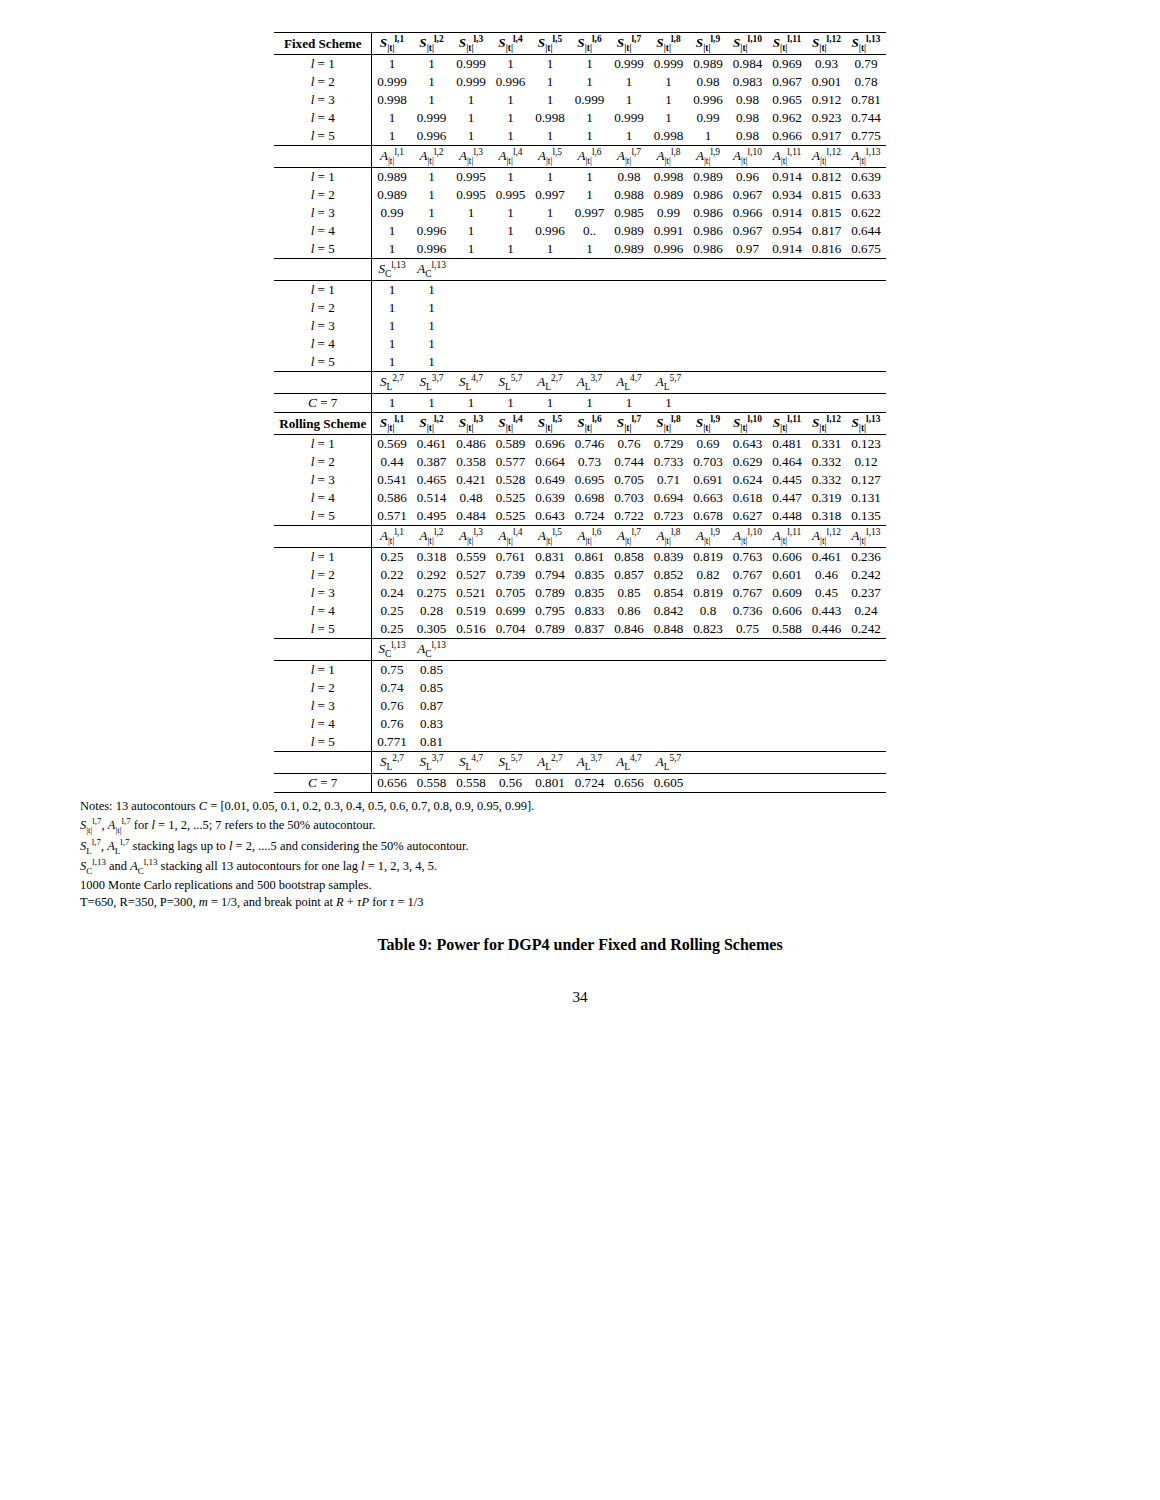| Fixed Scheme | S /t/ l,1 | S /t/ l,2 | S /t/ l,3 | S /t/ l,4 | S /t/ l,5 | S /t/ l,6 | S /t/ l,7 | S /t/ l,8 | S /t/ l,9 | S /t/ l,10 | S /t/ l,11 | S /t/ l,12 | S /t/ l,13 |
| --- | --- | --- | --- | --- | --- | --- | --- | --- | --- | --- | --- | --- | --- |
| l = 1 | 1 | 1 | 0.999 | 1 | 1 | 1 | 0.999 | 0.999 | 0.989 | 0.984 | 0.969 | 0.93 | 0.79 |
| l = 2 | 0.999 | 1 | 0.999 | 0.996 | 1 | 1 | 1 | 1 | 0.98 | 0.983 | 0.967 | 0.901 | 0.78 |
| l = 3 | 0.998 | 1 | 1 | 1 | 1 | 0.999 | 1 | 1 | 0.996 | 0.98 | 0.965 | 0.912 | 0.781 |
| l = 4 | 1 | 0.999 | 1 | 1 | 0.998 | 1 | 0.999 | 1 | 0.99 | 0.98 | 0.962 | 0.923 | 0.744 |
| l = 5 | 1 | 0.996 | 1 | 1 | 1 | 1 | 1 | 0.998 | 1 | 0.98 | 0.966 | 0.917 | 0.775 |
| | A /t/ l,1 | A /t/ l,2 | A /t/ l,3 | A /t/ l,4 | A /t/ l,5 | A /t/ l,6 | A /t/ l,7 | A /t/ l,8 | A /t/ l,9 | A /t/ l,10 | A /t/ l,11 | A /t/ l,12 | A /t/ l,13 |
| l = 1 | 0.989 | 1 | 0.995 | 1 | 1 | 1 | 0.98 | 0.998 | 0.989 | 0.96 | 0.914 | 0.812 | 0.639 |
| l = 2 | 0.989 | 1 | 0.995 | 0.995 | 0.997 | 1 | 0.988 | 0.989 | 0.986 | 0.967 | 0.934 | 0.815 | 0.633 |
| l = 3 | 0.99 | 1 | 1 | 1 | 1 | 0.997 | 0.985 | 0.99 | 0.986 | 0.966 | 0.914 | 0.815 | 0.622 |
| l = 4 | 1 | 0.996 | 1 | 1 | 0.996 | 0.. | 0.989 | 0.991 | 0.986 | 0.967 | 0.954 | 0.817 | 0.644 |
| l = 5 | 1 | 0.996 | 1 | 1 | 1 | 1 | 0.989 | 0.996 | 0.986 | 0.97 | 0.914 | 0.816 | 0.675 |
| | S C l,13 | A C l,13 | |
| l = 1 | 1 | 1 | |
| l = 2 | 1 | 1 | |
| l = 3 | 1 | 1 | |
| l = 4 | 1 | 1 | |
| l = 5 | 1 | 1 | |
| | S L 2,7 | S L 3,7 | S L 4,7 | S L 5,7 | A L 2,7 | A L 3,7 | A L 4,7 | A L 5,7 | |
| C = 7 | 1 | 1 | 1 | 1 | 1 | 1 | 1 | 1 | |
| Rolling Scheme | S /t/ l,1 | S /t/ l,2 | S /t/ l,3 | S /t/ l,4 | S /t/ l,5 | S /t/ l,6 | S /t/ l,7 | S /t/ l,8 | S /t/ l,9 | S /t/ l,10 | S /t/ l,11 | S /t/ l,12 | S /t/ l,13 |
| l = 1 | 0.569 | 0.461 | 0.486 | 0.589 | 0.696 | 0.746 | 0.76 | 0.729 | 0.69 | 0.643 | 0.481 | 0.331 | 0.123 |
| l = 2 | 0.44 | 0.387 | 0.358 | 0.577 | 0.664 | 0.73 | 0.744 | 0.733 | 0.703 | 0.629 | 0.464 | 0.332 | 0.12 |
| l = 3 | 0.541 | 0.465 | 0.421 | 0.528 | 0.649 | 0.695 | 0.705 | 0.71 | 0.691 | 0.624 | 0.445 | 0.332 | 0.127 |
| l = 4 | 0.586 | 0.514 | 0.48 | 0.525 | 0.639 | 0.698 | 0.703 | 0.694 | 0.663 | 0.618 | 0.447 | 0.319 | 0.131 |
| l = 5 | 0.571 | 0.495 | 0.484 | 0.525 | 0.643 | 0.724 | 0.722 | 0.723 | 0.678 | 0.627 | 0.448 | 0.318 | 0.135 |
| | A /t/ l,1 | A /t/ l,2 | A /t/ l,3 | A /t/ l,4 | A /t/ l,5 | A /t/ l,6 | A /t/ l,7 | A /t/ l,8 | A /t/ l,9 | A /t/ l,10 | A /t/ l,11 | A /t/ l,12 | A /t/ l,13 |
| l = 1 | 0.25 | 0.318 | 0.559 | 0.761 | 0.831 | 0.861 | 0.858 | 0.839 | 0.819 | 0.763 | 0.606 | 0.461 | 0.236 |
| l = 2 | 0.22 | 0.292 | 0.527 | 0.739 | 0.794 | 0.835 | 0.857 | 0.852 | 0.82 | 0.767 | 0.601 | 0.46 | 0.242 |
| l = 3 | 0.24 | 0.275 | 0.521 | 0.705 | 0.789 | 0.835 | 0.85 | 0.854 | 0.819 | 0.767 | 0.609 | 0.45 | 0.237 |
| l = 4 | 0.25 | 0.28 | 0.519 | 0.699 | 0.795 | 0.833 | 0.86 | 0.842 | 0.8 | 0.736 | 0.606 | 0.443 | 0.24 |
| l = 5 | 0.25 | 0.305 | 0.516 | 0.704 | 0.789 | 0.837 | 0.846 | 0.848 | 0.823 | 0.75 | 0.588 | 0.446 | 0.242 |
| | S C l,13 | A C l,13 | |
| l = 1 | 0.75 | 0.85 | |
| l = 2 | 0.74 | 0.85 | |
| l = 3 | 0.76 | 0.87 | |
| l = 4 | 0.76 | 0.83 | |
| l = 5 | 0.771 | 0.81 | |
| | S L 2,7 | S L 3,7 | S L 4,7 | S L 5,7 | A L 2,7 | A L 3,7 | A L 4,7 | A L 5,7 | |
| C = 7 | 0.656 | 0.558 | 0.558 | 0.56 | 0.801 | 0.724 | 0.656 | 0.605 | |
Notes: 13 autocontours C = [0.01, 0.05, 0.1, 0.2, 0.3, 0.4, 0.5, 0.6, 0.7, 0.8, 0.9, 0.95, 0.99].
S|t|l,7, A|t|l,7 for l = 1, 2, ...5; 7 refers to the 50% autocontour.
SLl,7, ALl,7 stacking lags up to l = 2, ....5 and considering the 50% autocontour.
SCl,13 and ACl,13 stacking all 13 autocontours for one lag l = 1, 2, 3, 4, 5.
1000 Monte Carlo replications and 500 bootstrap samples.
T=650, R=350, P=300, m = 1/3, and break point at R + τP for τ = 1/3
Table 9: Power for DGP4 under Fixed and Rolling Schemes
34